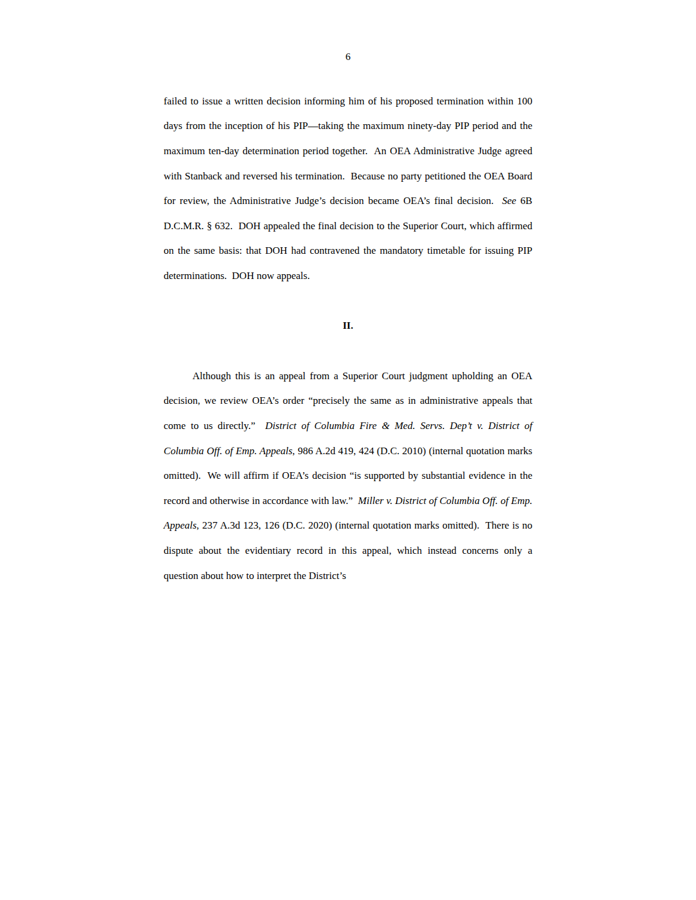6
failed to issue a written decision informing him of his proposed termination within 100 days from the inception of his PIP—taking the maximum ninety-day PIP period and the maximum ten-day determination period together. An OEA Administrative Judge agreed with Stanback and reversed his termination. Because no party petitioned the OEA Board for review, the Administrative Judge’s decision became OEA’s final decision. See 6B D.C.M.R. § 632. DOH appealed the final decision to the Superior Court, which affirmed on the same basis: that DOH had contravened the mandatory timetable for issuing PIP determinations. DOH now appeals.
II.
Although this is an appeal from a Superior Court judgment upholding an OEA decision, we review OEA’s order “precisely the same as in administrative appeals that come to us directly.” District of Columbia Fire & Med. Servs. Dep’t v. District of Columbia Off. of Emp. Appeals, 986 A.2d 419, 424 (D.C. 2010) (internal quotation marks omitted). We will affirm if OEA’s decision “is supported by substantial evidence in the record and otherwise in accordance with law.” Miller v. District of Columbia Off. of Emp. Appeals, 237 A.3d 123, 126 (D.C. 2020) (internal quotation marks omitted). There is no dispute about the evidentiary record in this appeal, which instead concerns only a question about how to interpret the District’s